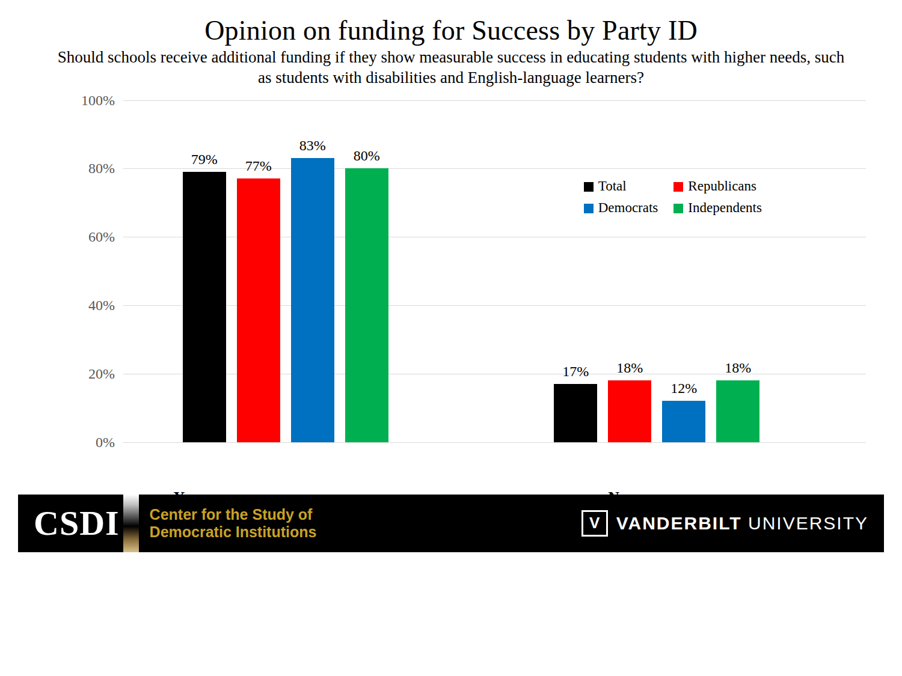Opinion on funding for Success by Party ID
Should schools receive additional funding if they show measurable success in educating students with higher needs, such as students with disabilities and English-language learners?
100% 80% 60% 40% 20% 0%
79%
77%
83%
80%
17%
18%
12%
18%
| Total | Republicans |
| Democrats | Independents |
Yes No
CSDI
Center for the Study of
Democratic Institutions
V
VANDERBILT UNIVERSITY